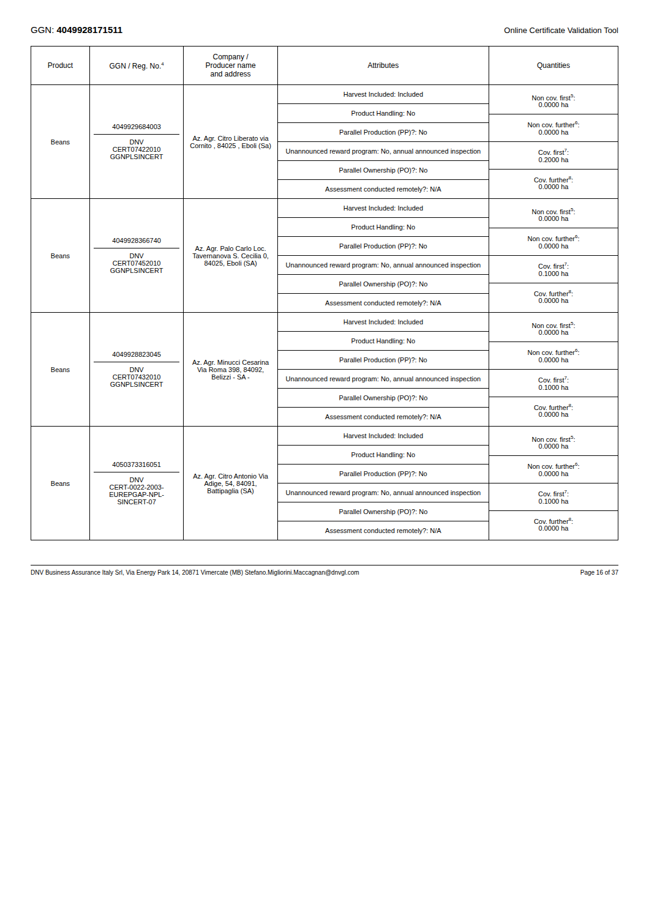GGN: 4049928171511
Online Certificate Validation Tool
| Product | GGN / Reg. No. 4 | Company / Producer name and address | Attributes | Quantities |
| --- | --- | --- | --- | --- |
| Beans | 4049929684003 DNV CERT07422010 GGNPLSINCERT | Az. Agr. Citro Liberato via Cornito , 84025 , Eboli (Sa) | / Harvest Included: Included / / Product Handling: No / / Parallel Production (PP)?: No / / Unannounced reward program: No, annual announced inspection / / Parallel Ownership (PO)?: No / / Assessment conducted remotely?: N/A / | / Non cov. first 5 : 0.0000 ha / / Non cov. further 6 : 0.0000 ha / / Cov. first 7 : 0.2000 ha / / Cov. further 8 : 0.0000 ha / |
| Beans | 4049928366740 DNV CERT07452010 GGNPLSINCERT | Az. Agr. Palo Carlo Loc. Tavernanova S. Cecilia 0, 84025, Eboli (SA) | / Harvest Included: Included / / Product Handling: No / / Parallel Production (PP)?: No / / Unannounced reward program: No, annual announced inspection / / Parallel Ownership (PO)?: No / / Assessment conducted remotely?: N/A / | / Non cov. first 5 : 0.0000 ha / / Non cov. further 6 : 0.0000 ha / / Cov. first 7 : 0.1000 ha / / Cov. further 8 : 0.0000 ha / |
| Beans | 4049928823045 DNV CERT07432010 GGNPLSINCERT | Az. Agr. Minucci Cesarina Via Roma 398, 84092, Belizzi - SA - | / Harvest Included: Included / / Product Handling: No / / Parallel Production (PP)?: No / / Unannounced reward program: No, annual announced inspection / / Parallel Ownership (PO)?: No / / Assessment conducted remotely?: N/A / | / Non cov. first 5 : 0.0000 ha / / Non cov. further 6 : 0.0000 ha / / Cov. first 7 : 0.1000 ha / / Cov. further 8 : 0.0000 ha / |
| Beans | 4050373316051 DNV CERT-0022-2003-EUREPGAP-NPL-SINCERT-07 | Az. Agr. Citro Antonio Via Adige, 54, 84091, Battipaglia (SA) | / Harvest Included: Included / / Product Handling: No / / Parallel Production (PP)?: No / / Unannounced reward program: No, annual announced inspection / / Parallel Ownership (PO)?: No / / Assessment conducted remotely?: N/A / | / Non cov. first 5 : 0.0000 ha / / Non cov. further 6 : 0.0000 ha / / Cov. first 7 : 0.1000 ha / / Cov. further 8 : 0.0000 ha / |
DNV Business Assurance Italy Srl, Via Energy Park 14, 20871 Vimercate (MB) Stefano.Migliorini.Maccagnan@dnvgl.com Page 16 of 37